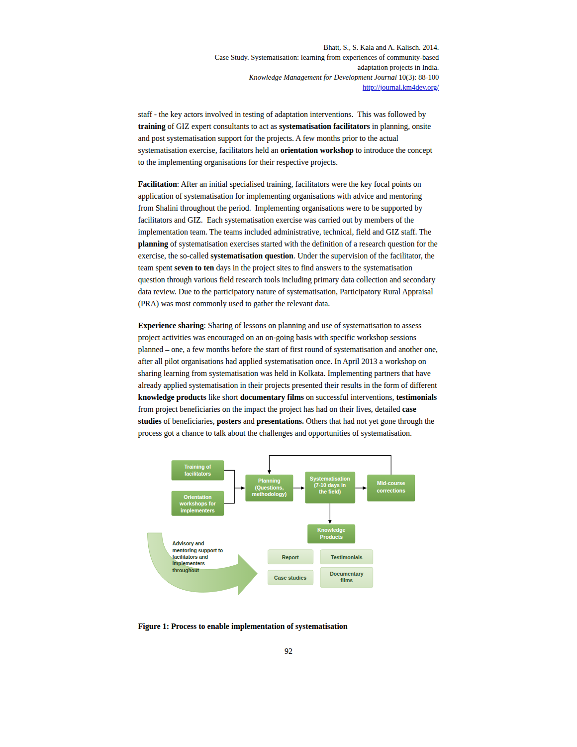Bhatt, S., S. Kala and A. Kalisch. 2014.
Case Study. Systematisation: learning from experiences of community-based
adaptation projects in India.
Knowledge Management for Development Journal 10(3): 88-100
http://journal.km4dev.org/
staff - the key actors involved in testing of adaptation interventions. This was followed by training of GIZ expert consultants to act as systematisation facilitators in planning, onsite and post systematisation support for the projects. A few months prior to the actual systematisation exercise, facilitators held an orientation workshop to introduce the concept to the implementing organisations for their respective projects.
Facilitation: After an initial specialised training, facilitators were the key focal points on application of systematisation for implementing organisations with advice and mentoring from Shalini throughout the period. Implementing organisations were to be supported by facilitators and GIZ. Each systematisation exercise was carried out by members of the implementation team. The teams included administrative, technical, field and GIZ staff. The planning of systematisation exercises started with the definition of a research question for the exercise, the so-called systematisation question. Under the supervision of the facilitator, the team spent seven to ten days in the project sites to find answers to the systematisation question through various field research tools including primary data collection and secondary data review. Due to the participatory nature of systematisation, Participatory Rural Appraisal (PRA) was most commonly used to gather the relevant data.
Experience sharing: Sharing of lessons on planning and use of systematisation to assess project activities was encouraged on an on-going basis with specific workshop sessions planned – one, a few months before the start of first round of systematisation and another one, after all pilot organisations had applied systematisation once. In April 2013 a workshop on sharing learning from systematisation was held in Kolkata. Implementing partners that have already applied systematisation in their projects presented their results in the form of different knowledge products like short documentary films on successful interventions, testimonials from project beneficiaries on the impact the project has had on their lives, detailed case studies of beneficiaries, posters and presentations. Others that had not yet gone through the process got a chance to talk about the challenges and opportunities of systematisation.
Training of facilitators Orientation workshops for implementers Planning (Questions, methodology) Systematisation (7-10 days in the field) Mid-course corrections Knowledge Products Report Testimonials Case studies Documentary films Advisory and mentoring support to facilitators and implementers throughout
Figure 1: Process to enable implementation of systematisation
92